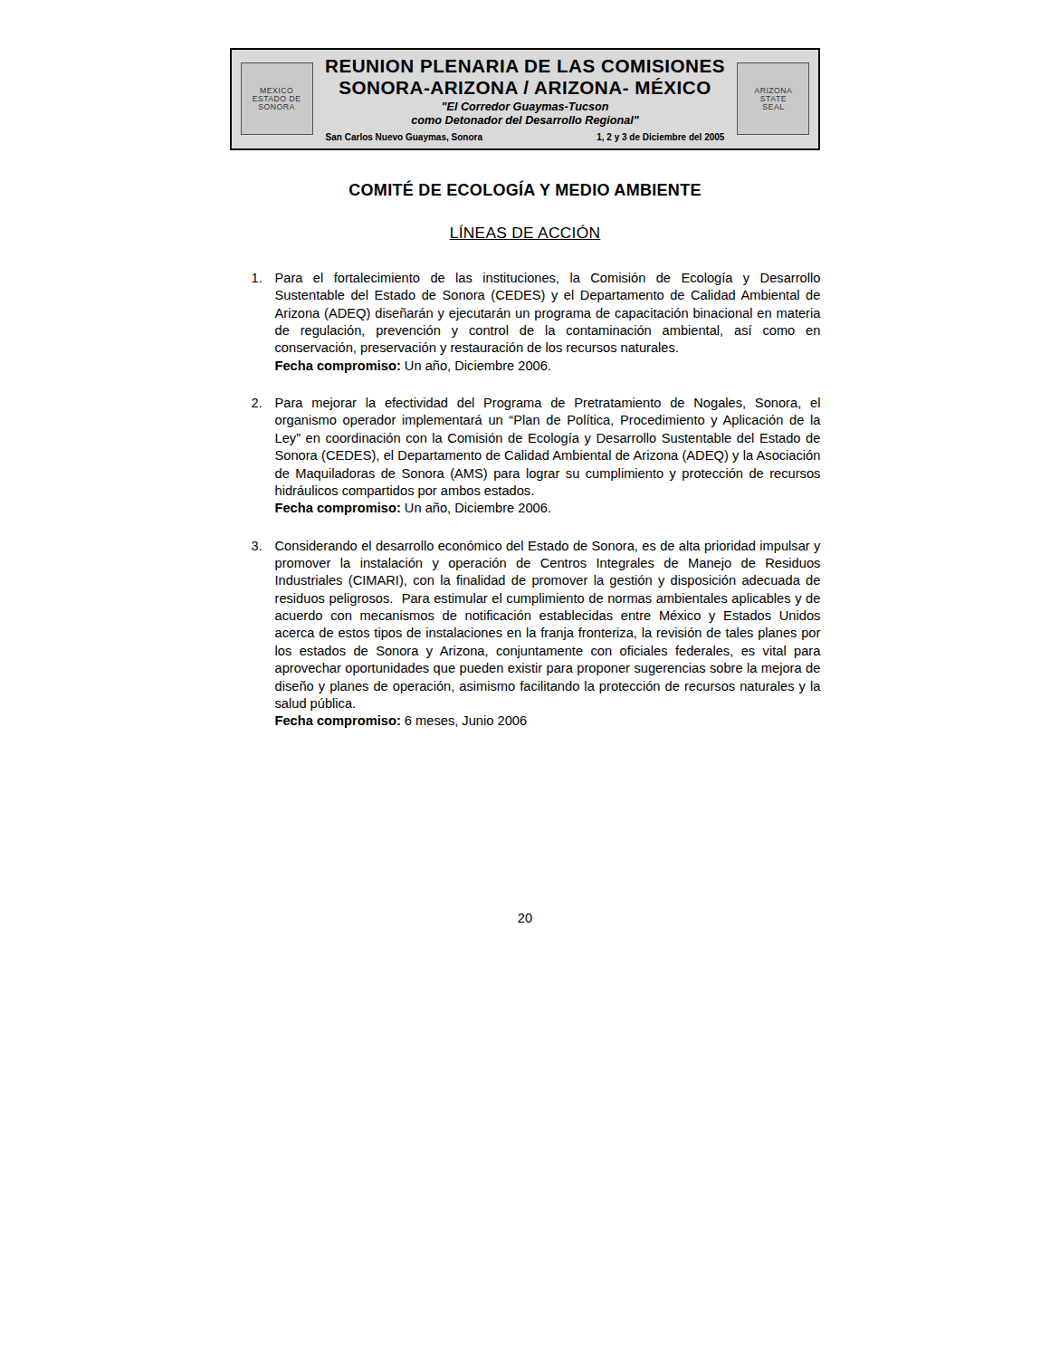MEXICO
ESTADO DE
SONORA
REUNION PLENARIA DE LAS COMISIONES
SONORA-ARIZONA / ARIZONA- MÉXICO
"El Corredor Guaymas-Tucson
como Detonador del Desarrollo Regional"
San Carlos Nuevo Guaymas, Sonora 1, 2 y 3 de Diciembre del 2005
ARIZONA
STATE
SEAL
COMITÉ DE ECOLOGÍA Y MEDIO AMBIENTE
LÍNEAS DE ACCIÓN
Para el fortalecimiento de las instituciones, la Comisión de Ecología y Desarrollo Sustentable del Estado de Sonora (CEDES) y el Departamento de Calidad Ambiental de Arizona (ADEQ) diseñarán y ejecutarán un programa de capacitación binacional en materia de regulación, prevención y control de la contaminación ambiental, así como en conservación, preservación y restauración de los recursos naturales.
Fecha compromiso: Un año, Diciembre 2006.
Para mejorar la efectividad del Programa de Pretratamiento de Nogales, Sonora, el organismo operador implementará un “Plan de Política, Procedimiento y Aplicación de la Ley” en coordinación con la Comisión de Ecología y Desarrollo Sustentable del Estado de Sonora (CEDES), el Departamento de Calidad Ambiental de Arizona (ADEQ) y la Asociación de Maquiladoras de Sonora (AMS) para lograr su cumplimiento y protección de recursos hidráulicos compartidos por ambos estados.
Fecha compromiso: Un año, Diciembre 2006.
Considerando el desarrollo económico del Estado de Sonora, es de alta prioridad impulsar y promover la instalación y operación de Centros Integrales de Manejo de Residuos Industriales (CIMARI), con la finalidad de promover la gestión y disposición adecuada de residuos peligrosos. Para estimular el cumplimiento de normas ambientales aplicables y de acuerdo con mecanismos de notificación establecidas entre México y Estados Unidos acerca de estos tipos de instalaciones en la franja fronteriza, la revisión de tales planes por los estados de Sonora y Arizona, conjuntamente con oficiales federales, es vital para aprovechar oportunidades que pueden existir para proponer sugerencias sobre la mejora de diseño y planes de operación, asimismo facilitando la protección de recursos naturales y la salud pública.
Fecha compromiso: 6 meses, Junio 2006
20